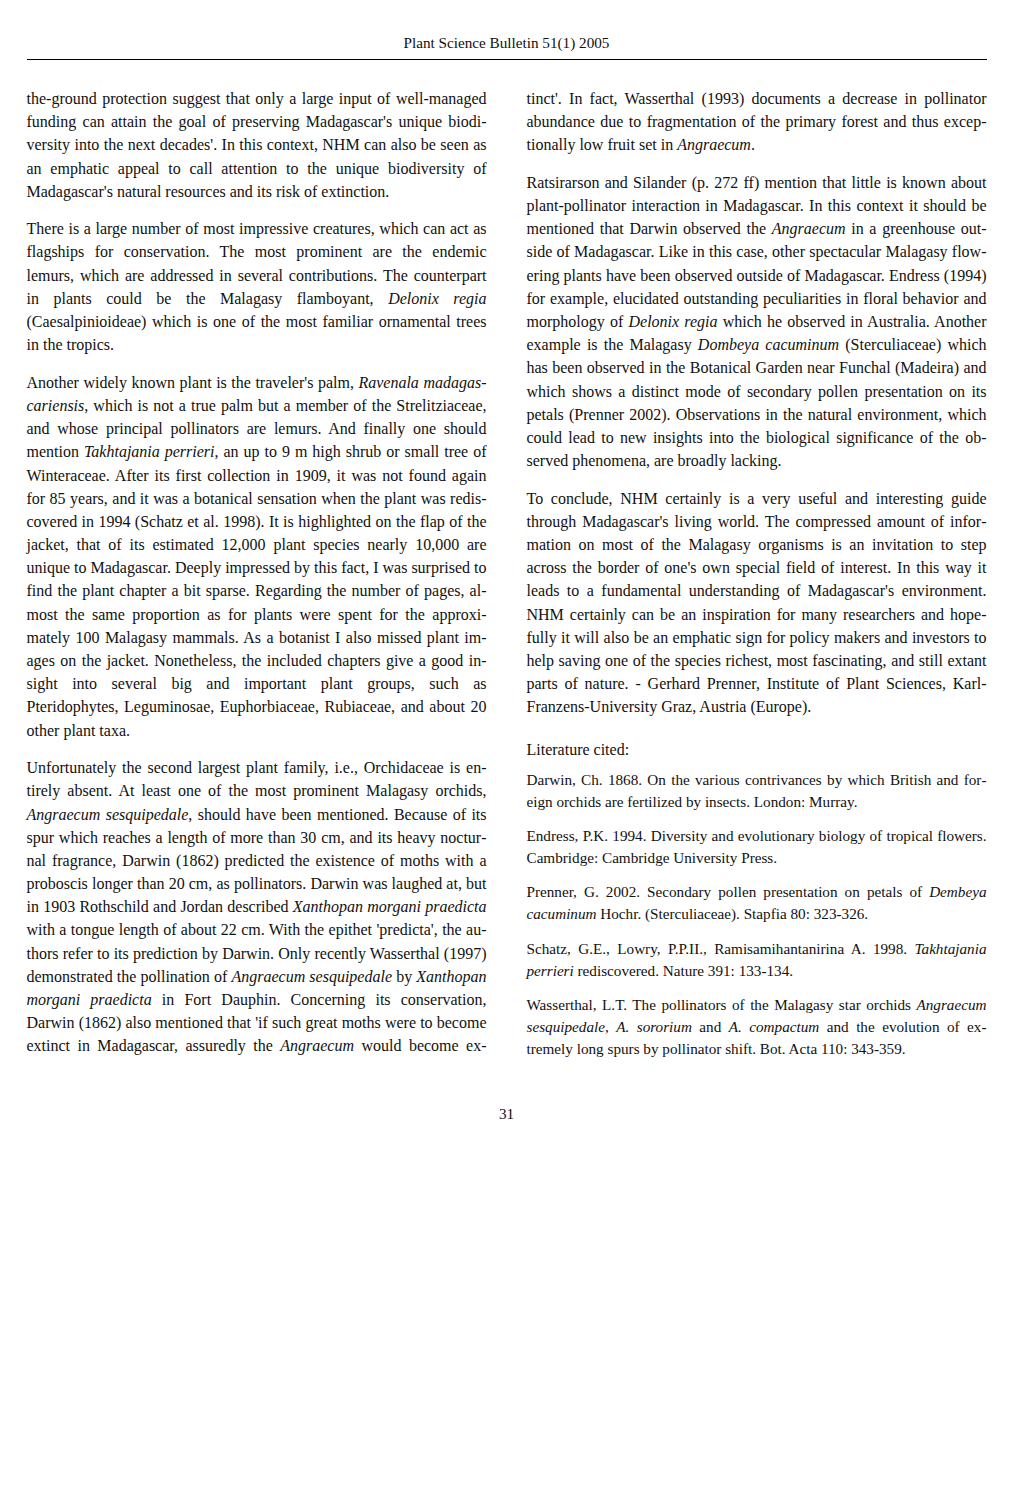Plant Science Bulletin 51(1) 2005
the-ground protection suggest that only a large input of well-managed funding can attain the goal of preserving Madagascar's unique biodiversity into the next decades'. In this context, NHM can also be seen as an emphatic appeal to call attention to the unique biodiversity of Madagascar's natural resources and its risk of extinction.
There is a large number of most impressive creatures, which can act as flagships for conservation. The most prominent are the endemic lemurs, which are addressed in several contributions. The counterpart in plants could be the Malagasy flamboyant, Delonix regia (Caesalpinioideae) which is one of the most familiar ornamental trees in the tropics.
Another widely known plant is the traveler's palm, Ravenala madagascariensis, which is not a true palm but a member of the Strelitziaceae, and whose principal pollinators are lemurs. And finally one should mention Takhtajania perrieri, an up to 9 m high shrub or small tree of Winteraceae. After its first collection in 1909, it was not found again for 85 years, and it was a botanical sensation when the plant was rediscovered in 1994 (Schatz et al. 1998). It is highlighted on the flap of the jacket, that of its estimated 12,000 plant species nearly 10,000 are unique to Madagascar. Deeply impressed by this fact, I was surprised to find the plant chapter a bit sparse. Regarding the number of pages, almost the same proportion as for plants were spent for the approximately 100 Malagasy mammals. As a botanist I also missed plant images on the jacket. Nonetheless, the included chapters give a good insight into several big and important plant groups, such as Pteridophytes, Leguminosae, Euphorbiaceae, Rubiaceae, and about 20 other plant taxa.
Unfortunately the second largest plant family, i.e., Orchidaceae is entirely absent. At least one of the most prominent Malagasy orchids, Angraecum sesquipedale, should have been mentioned. Because of its spur which reaches a length of more than 30 cm, and its heavy nocturnal fragrance, Darwin (1862) predicted the existence of moths with a proboscis longer than 20 cm, as pollinators. Darwin was laughed at, but in 1903 Rothschild and Jordan described Xanthopan morgani praedicta with a tongue length of about 22 cm. With the epithet 'predicta', the authors refer to its prediction by Darwin. Only recently Wasserthal (1997) demonstrated the pollination of Angraecum sesquipedale by Xanthopan morgani praedicta in Fort Dauphin. Concerning its conservation, Darwin (1862) also mentioned that 'if such great moths were to become extinct in Madagascar, assuredly the Angraecum would become extinct'. In fact, Wasserthal (1993) documents a decrease in pollinator abundance due to fragmentation of the primary forest and thus exceptionally low fruit set in Angraecum.
Ratsirarson and Silander (p. 272 ff) mention that little is known about plant-pollinator interaction in Madagascar. In this context it should be mentioned that Darwin observed the Angraecum in a greenhouse outside of Madagascar. Like in this case, other spectacular Malagasy flowering plants have been observed outside of Madagascar. Endress (1994) for example, elucidated outstanding peculiarities in floral behavior and morphology of Delonix regia which he observed in Australia. Another example is the Malagasy Dombeya cacuminum (Sterculiaceae) which has been observed in the Botanical Garden near Funchal (Madeira) and which shows a distinct mode of secondary pollen presentation on its petals (Prenner 2002). Observations in the natural environment, which could lead to new insights into the biological significance of the observed phenomena, are broadly lacking.
To conclude, NHM certainly is a very useful and interesting guide through Madagascar's living world. The compressed amount of information on most of the Malagasy organisms is an invitation to step across the border of one's own special field of interest. In this way it leads to a fundamental understanding of Madagascar's environment. NHM certainly can be an inspiration for many researchers and hopefully it will also be an emphatic sign for policy makers and investors to help saving one of the species richest, most fascinating, and still extant parts of nature. - Gerhard Prenner, Institute of Plant Sciences, Karl-Franzens-University Graz, Austria (Europe).
Literature cited:
Darwin, Ch. 1868. On the various contrivances by which British and foreign orchids are fertilized by insects. London: Murray.
Endress, P.K. 1994. Diversity and evolutionary biology of tropical flowers. Cambridge: Cambridge University Press.
Prenner, G. 2002. Secondary pollen presentation on petals of Dembeya cacuminum Hochr. (Sterculiaceae). Stapfia 80: 323-326.
Schatz, G.E., Lowry, P.P.II., Ramisamihantanirina A. 1998. Takhtajania perrieri rediscovered. Nature 391: 133-134.
Wasserthal, L.T. The pollinators of the Malagasy star orchids Angraecum sesquipedale, A. sororium and A. compactum and the evolution of extremely long spurs by pollinator shift. Bot. Acta 110: 343-359.
31